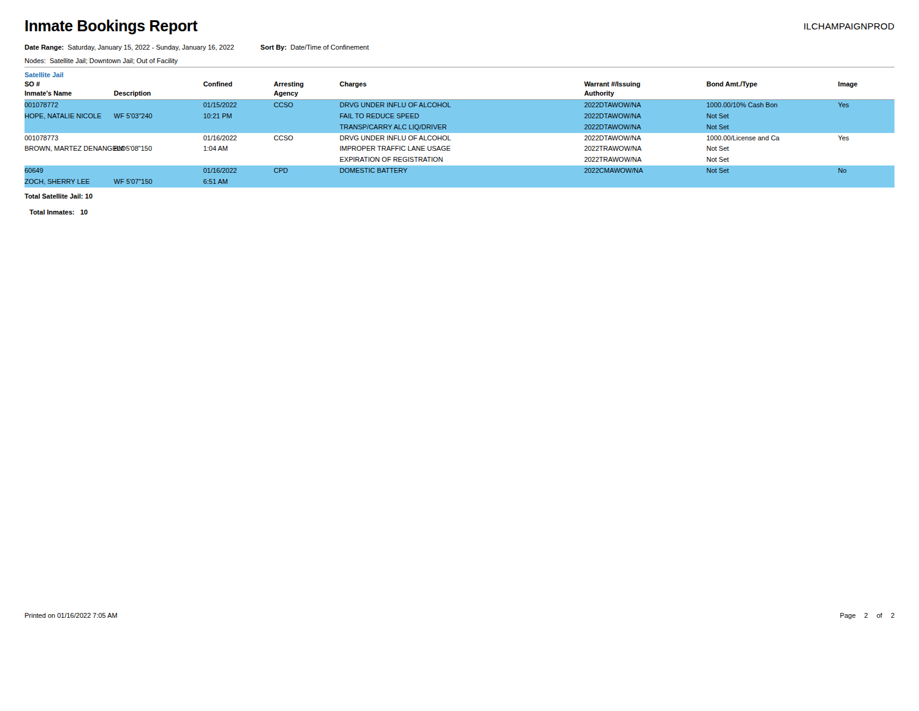Inmate Bookings Report
ILCHAMPAIGNPROD
Date Range: Saturday, January 15, 2022 - Sunday, January 16, 2022 Sort By: Date/Time of Confinement
Nodes: Satellite Jail; Downtown Jail; Out of Facility
Satellite Jail
| SO # Inmate's Name | Description | Confined | Arresting Agency | Charges | Warrant #/Issuing Authority | Bond Amt./Type | Image |
| --- | --- | --- | --- | --- | --- | --- | --- |
| 001078772 | | 01/15/2022 | CCSO | DRVG UNDER INFLU OF ALCOHOL | 2022DTAWOW/NA | 1000.00/10% Cash Bon | Yes |
| HOPE, NATALIE NICOLE | WF 5'03"240 | 10:21 PM | | FAIL TO REDUCE SPEED | 2022DTAWOW/NA | Not Set | |
| | | | | TRANSP/CARRY ALC LIQ/DRIVER | 2022DTAWOW/NA | Not Set | |
| 001078773 | | 01/16/2022 | CCSO | DRVG UNDER INFLU OF ALCOHOL | 2022DTAWOW/NA | 1000.00/License and Ca | Yes |
| BROWN, MARTEZ DENANGELO | BM 5'08"150 | 1:04 AM | | IMPROPER TRAFFIC LANE USAGE | 2022TRAWOW/NA | Not Set | |
| | | | | EXPIRATION OF REGISTRATION | 2022TRAWOW/NA | Not Set | |
| 60649 | | 01/16/2022 | CPD | DOMESTIC BATTERY | 2022CMAWOW/NA | Not Set | No |
| ZOCH, SHERRY LEE | WF 5'07"150 | 6:51 AM | | | | | |
Total Satellite Jail: 10
Total Inmates: 10
Printed on 01/16/2022 7:05 AM
Page2 of 2